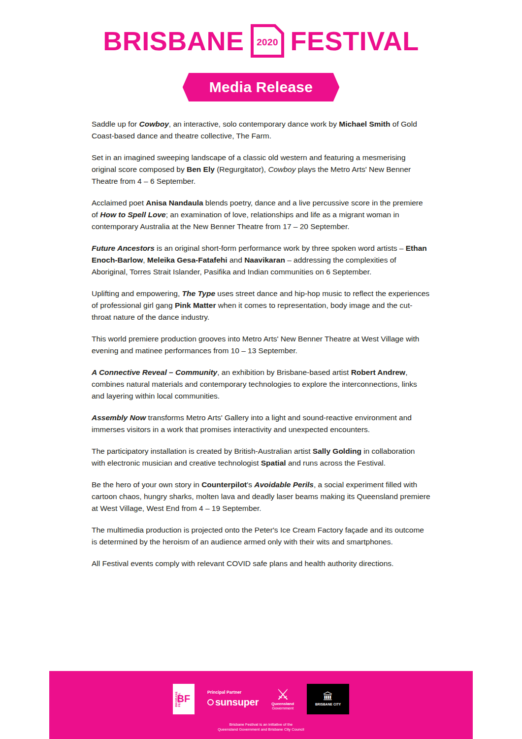BRISBANE 2020 FESTIVAL
Media Release
Saddle up for Cowboy, an interactive, solo contemporary dance work by Michael Smith of Gold Coast-based dance and theatre collective, The Farm.
Set in an imagined sweeping landscape of a classic old western and featuring a mesmerising original score composed by Ben Ely (Regurgitator), Cowboy plays the Metro Arts' New Benner Theatre from 4 – 6 September.
Acclaimed poet Anisa Nandaula blends poetry, dance and a live percussive score in the premiere of How to Spell Love; an examination of love, relationships and life as a migrant woman in contemporary Australia at the New Benner Theatre from 17 – 20 September.
Future Ancestors is an original short-form performance work by three spoken word artists – Ethan Enoch-Barlow, Meleika Gesa-Fatafehi and Naavikaran – addressing the complexities of Aboriginal, Torres Strait Islander, Pasifika and Indian communities on 6 September.
Uplifting and empowering, The Type uses street dance and hip-hop music to reflect the experiences of professional girl gang Pink Matter when it comes to representation, body image and the cut-throat nature of the dance industry.
This world premiere production grooves into Metro Arts' New Benner Theatre at West Village with evening and matinee performances from 10 – 13 September.
A Connective Reveal – Community, an exhibition by Brisbane-based artist Robert Andrew, combines natural materials and contemporary technologies to explore the interconnections, links and layering within local communities.
Assembly Now transforms Metro Arts' Gallery into a light and sound-reactive environment and immerses visitors in a work that promises interactivity and unexpected encounters.
The participatory installation is created by British-Australian artist Sally Golding in collaboration with electronic musician and creative technologist Spatial and runs across the Festival.
Be the hero of your own story in Counterpilot's Avoidable Perils, a social experiment filled with cartoon chaos, hungry sharks, molten lava and deadly laser beams making its Queensland premiere at West Village, West End from 4 – 19 September.
The multimedia production is projected onto the Peter's Ice Cream Factory façade and its outcome is determined by the heroism of an audience armed only with their wits and smartphones.
All Festival events comply with relevant COVID safe plans and health authority directions.
BRISBANE FESTIVAL BF
Principal Partner
sunsuper
⚔
Queensland
Government
🏛
BRISBANE CITY
Brisbane Festival is an initiative of the
Queensland Government and Brisbane City Council